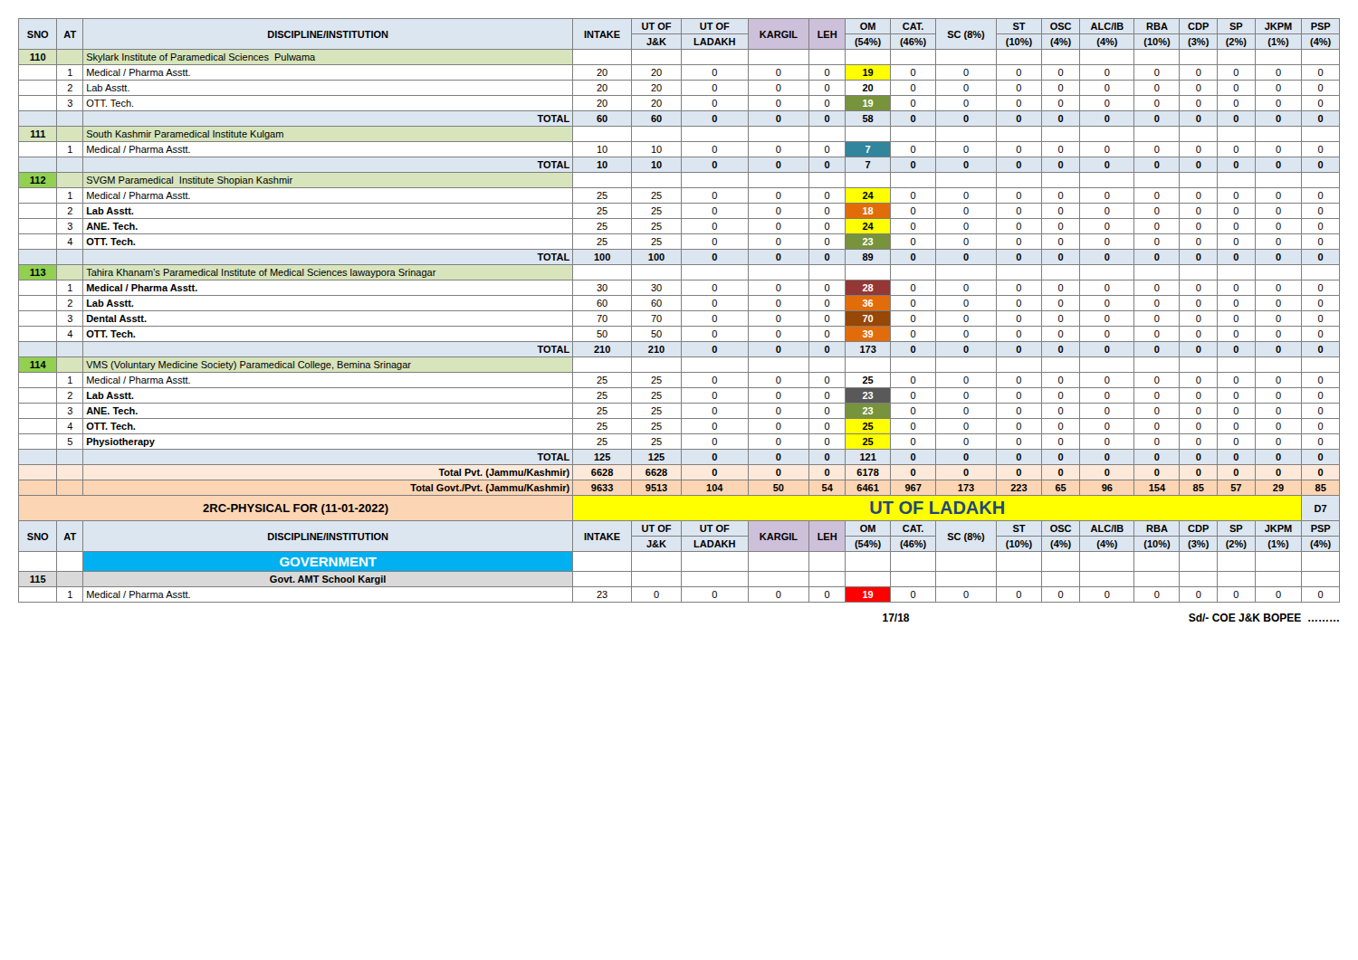| SNO | AT | DISCIPLINE/INSTITUTION | INTAKE | UT OF | UT OF | KARGIL | LEH | OM | CAT. | SC (8%) | ST | OSC | ALC/IB | RBA | CDP | SP | JKPM | PSP |
| --- | --- | --- | --- | --- | --- | --- | --- | --- | --- | --- | --- | --- | --- | --- | --- | --- | --- | --- |
| J&K | LADAKH | (54%) | (46%) | (10%) | (4%) | (4%) | (10%) | (3%) | (2%) | (1%) | (4%) |
| 110 | | Skylark Institute of Paramedical Sciences Pulwama | | | | | | | | | | | | | | | | |
| | 1 | Medical / Pharma Asstt. | 20 | 20 | 0 | 0 | 0 | 19 | 0 | 0 | 0 | 0 | 0 | 0 | 0 | 0 | 0 | 0 |
| | 2 | Lab Asstt. | 20 | 20 | 0 | 0 | 0 | 20 | 0 | 0 | 0 | 0 | 0 | 0 | 0 | 0 | 0 | 0 |
| | 3 | OTT. Tech. | 20 | 20 | 0 | 0 | 0 | 19 | 0 | 0 | 0 | 0 | 0 | 0 | 0 | 0 | 0 | 0 |
| | | TOTAL | 60 | 60 | 0 | 0 | 0 | 58 | 0 | 0 | 0 | 0 | 0 | 0 | 0 | 0 | 0 | 0 |
| 111 | | South Kashmir Paramedical Institute Kulgam | | | | | | | | | | | | | | | | |
| | 1 | Medical / Pharma Asstt. | 10 | 10 | 0 | 0 | 0 | 7 | 0 | 0 | 0 | 0 | 0 | 0 | 0 | 0 | 0 | 0 |
| | | TOTAL | 10 | 10 | 0 | 0 | 0 | 7 | 0 | 0 | 0 | 0 | 0 | 0 | 0 | 0 | 0 | 0 |
| 112 | | SVGM Paramedical Institute Shopian Kashmir | | | | | | | | | | | | | | | | |
| | 1 | Medical / Pharma Asstt. | 25 | 25 | 0 | 0 | 0 | 24 | 0 | 0 | 0 | 0 | 0 | 0 | 0 | 0 | 0 | 0 |
| | 2 | Lab Asstt. | 25 | 25 | 0 | 0 | 0 | 18 | 0 | 0 | 0 | 0 | 0 | 0 | 0 | 0 | 0 | 0 |
| | 3 | ANE. Tech. | 25 | 25 | 0 | 0 | 0 | 24 | 0 | 0 | 0 | 0 | 0 | 0 | 0 | 0 | 0 | 0 |
| | 4 | OTT. Tech. | 25 | 25 | 0 | 0 | 0 | 23 | 0 | 0 | 0 | 0 | 0 | 0 | 0 | 0 | 0 | 0 |
| | | TOTAL | 100 | 100 | 0 | 0 | 0 | 89 | 0 | 0 | 0 | 0 | 0 | 0 | 0 | 0 | 0 | 0 |
| 113 | | Tahira Khanam’s Paramedical Institute of Medical Sciences lawaypora Srinagar | | | | | | | | | | | | | | | | |
| | 1 | Medical / Pharma Asstt. | 30 | 30 | 0 | 0 | 0 | 28 | 0 | 0 | 0 | 0 | 0 | 0 | 0 | 0 | 0 | 0 |
| | 2 | Lab Asstt. | 60 | 60 | 0 | 0 | 0 | 36 | 0 | 0 | 0 | 0 | 0 | 0 | 0 | 0 | 0 | 0 |
| | 3 | Dental Asstt. | 70 | 70 | 0 | 0 | 0 | 70 | 0 | 0 | 0 | 0 | 0 | 0 | 0 | 0 | 0 | 0 |
| | 4 | OTT. Tech. | 50 | 50 | 0 | 0 | 0 | 39 | 0 | 0 | 0 | 0 | 0 | 0 | 0 | 0 | 0 | 0 |
| | | TOTAL | 210 | 210 | 0 | 0 | 0 | 173 | 0 | 0 | 0 | 0 | 0 | 0 | 0 | 0 | 0 | 0 |
| 114 | | VMS (Voluntary Medicine Society) Paramedical College, Bemina Srinagar | | | | | | | | | | | | | | | | |
| | 1 | Medical / Pharma Asstt. | 25 | 25 | 0 | 0 | 0 | 25 | 0 | 0 | 0 | 0 | 0 | 0 | 0 | 0 | 0 | 0 |
| | 2 | Lab Asstt. | 25 | 25 | 0 | 0 | 0 | 23 | 0 | 0 | 0 | 0 | 0 | 0 | 0 | 0 | 0 | 0 |
| | 3 | ANE. Tech. | 25 | 25 | 0 | 0 | 0 | 23 | 0 | 0 | 0 | 0 | 0 | 0 | 0 | 0 | 0 | 0 |
| | 4 | OTT. Tech. | 25 | 25 | 0 | 0 | 0 | 25 | 0 | 0 | 0 | 0 | 0 | 0 | 0 | 0 | 0 | 0 |
| | 5 | Physiotherapy | 25 | 25 | 0 | 0 | 0 | 25 | 0 | 0 | 0 | 0 | 0 | 0 | 0 | 0 | 0 | 0 |
| | | TOTAL | 125 | 125 | 0 | 0 | 0 | 121 | 0 | 0 | 0 | 0 | 0 | 0 | 0 | 0 | 0 | 0 |
| | | Total Pvt. (Jammu/Kashmir) | 6628 | 6628 | 0 | 0 | 0 | 6178 | 0 | 0 | 0 | 0 | 0 | 0 | 0 | 0 | 0 | 0 |
| | | Total Govt./Pvt. (Jammu/Kashmir) | 9633 | 9513 | 104 | 50 | 54 | 6461 | 967 | 173 | 223 | 65 | 96 | 154 | 85 | 57 | 29 | 85 |
| 2RC-PHYSICAL FOR (11-01-2022) | UT OF LADAKH | D7 |
| SNO | AT | DISCIPLINE/INSTITUTION | INTAKE | UT OF | UT OF | KARGIL | LEH | OM | CAT. | SC (8%) | ST | OSC | ALC/IB | RBA | CDP | SP | JKPM | PSP |
| J&K | LADAKH | (54%) | (46%) | (10%) | (4%) | (4%) | (10%) | (3%) | (2%) | (1%) | (4%) |
| | | GOVERNMENT | | | | | | | | | | | | | | | | |
| 115 | | Govt. AMT School Kargil | | | | | | | | | | | | | | | | |
| | 1 | Medical / Pharma Asstt. | 23 | 0 | 0 | 0 | 0 | 19 | 0 | 0 | 0 | 0 | 0 | 0 | 0 | 0 | 0 | 0 |
17/18
Sd/- COE J&K BOPEE ………